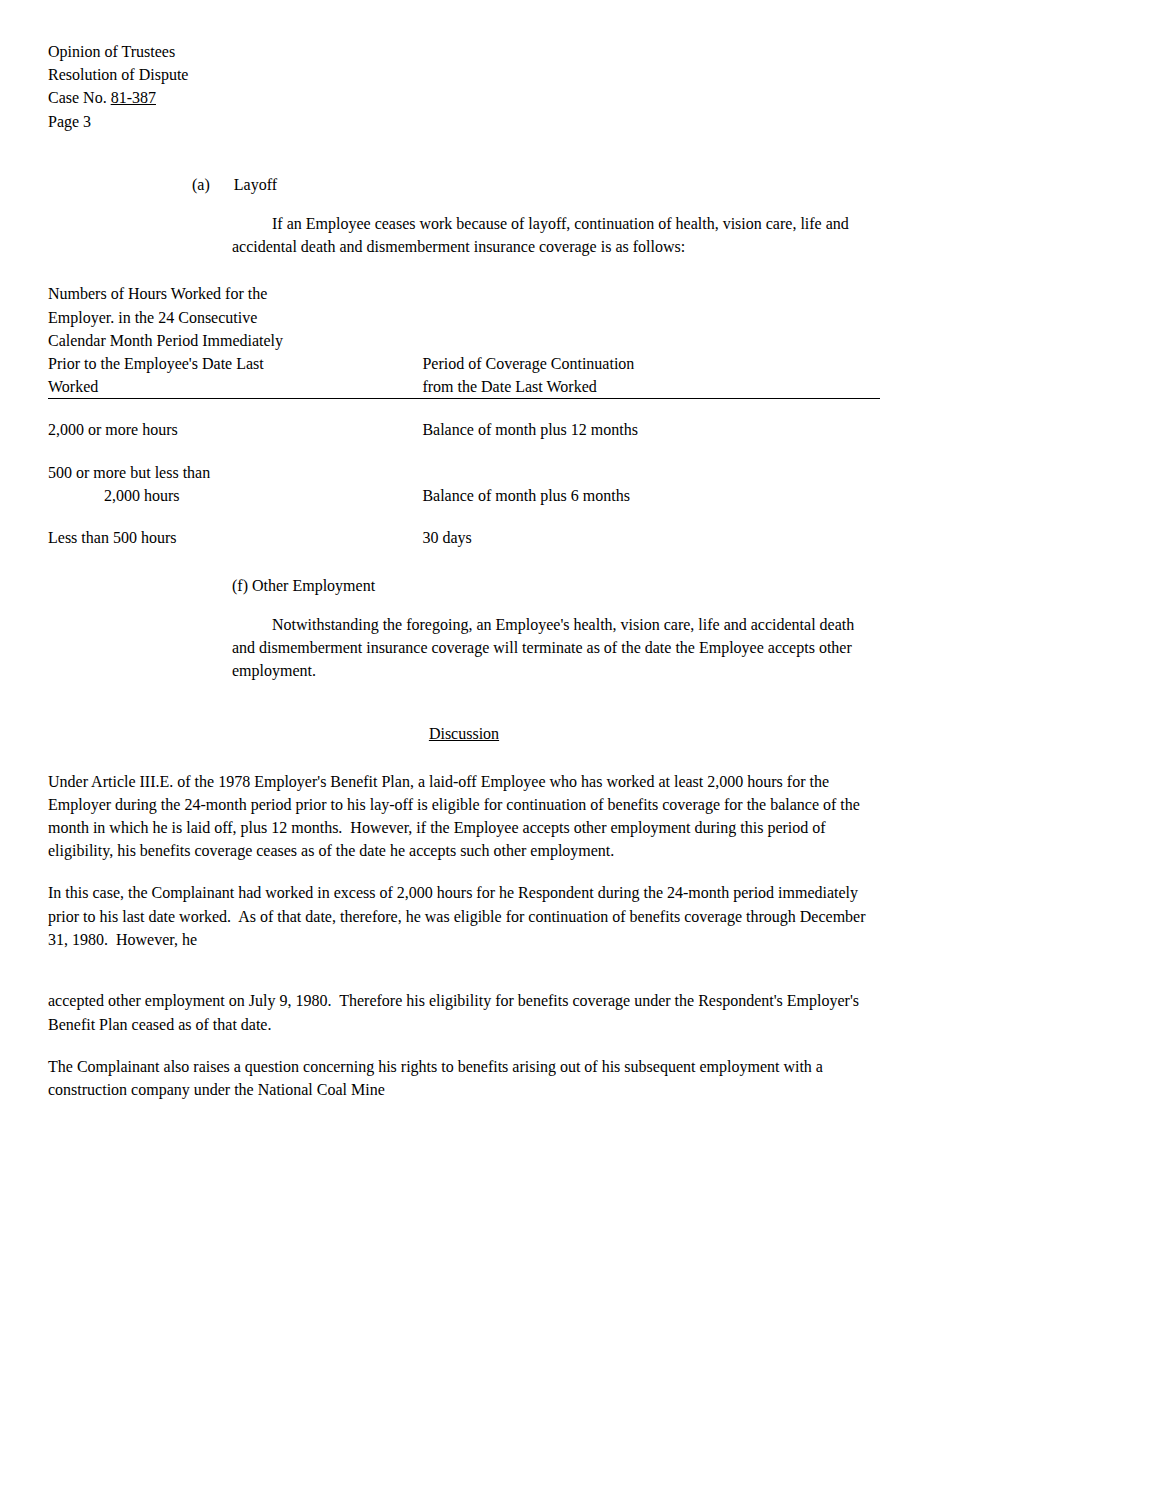Opinion of Trustees
Resolution of Dispute
Case No. 81-387
Page 3
(a) Layoff
If an Employee ceases work because of layoff, continuation of health, vision care, life and accidental death and dismemberment insurance coverage is as follows:
| Numbers of Hours Worked for the | |
| Employer. in the 24 Consecutive | |
| Calendar Month Period Immediately | |
| Prior to the Employee's Date Last | Period of Coverage Continuation |
| Worked | from the Date Last Worked |
| 2,000 or more hours | Balance of month plus 12 months |
| 500 or more but less than | |
| 2,000 hours | Balance of month plus 6 months |
| Less than 500 hours | 30 days |
(f) Other Employment
Notwithstanding the foregoing, an Employee's health, vision care, life and accidental death and dismemberment insurance coverage will terminate as of the date the Employee accepts other employment.
Discussion
Under Article III.E. of the 1978 Employer's Benefit Plan, a laid-off Employee who has worked at least 2,000 hours for the Employer during the 24-month period prior to his lay-off is eligible for continuation of benefits coverage for the balance of the month in which he is laid off, plus 12 months. However, if the Employee accepts other employment during this period of eligibility, his benefits coverage ceases as of the date he accepts such other employment.
In this case, the Complainant had worked in excess of 2,000 hours for he Respondent during the 24-month period immediately prior to his last date worked. As of that date, therefore, he was eligible for continuation of benefits coverage through December 31, 1980. However, he
accepted other employment on July 9, 1980. Therefore his eligibility for benefits coverage under the Respondent's Employer's Benefit Plan ceased as of that date.
The Complainant also raises a question concerning his rights to benefits arising out of his subsequent employment with a construction company under the National Coal Mine